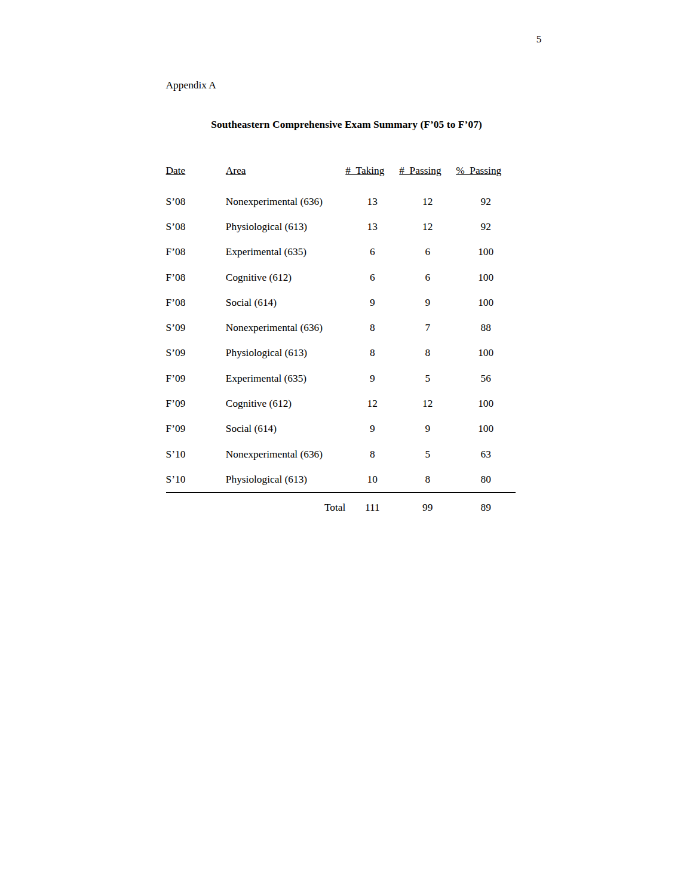5
Appendix A
Southeastern Comprehensive Exam Summary (F’05 to F’07)
| Date | Area | # Taking | # Passing | % Passing |
| --- | --- | --- | --- | --- |
| S’08 | Nonexperimental (636) | 13 | 12 | 92 |
| S’08 | Physiological (613) | 13 | 12 | 92 |
| F’08 | Experimental (635) | 6 | 6 | 100 |
| F’08 | Cognitive (612) | 6 | 6 | 100 |
| F’08 | Social (614) | 9 | 9 | 100 |
| S’09 | Nonexperimental (636) | 8 | 7 | 88 |
| S’09 | Physiological (613) | 8 | 8 | 100 |
| F’09 | Experimental (635) | 9 | 5 | 56 |
| F’09 | Cognitive (612) | 12 | 12 | 100 |
| F’09 | Social (614) | 9 | 9 | 100 |
| S’10 | Nonexperimental (636) | 8 | 5 | 63 |
| S’10 | Physiological (613) | 10 | 8 | 80 |
| | Total | 111 | 99 | 89 |